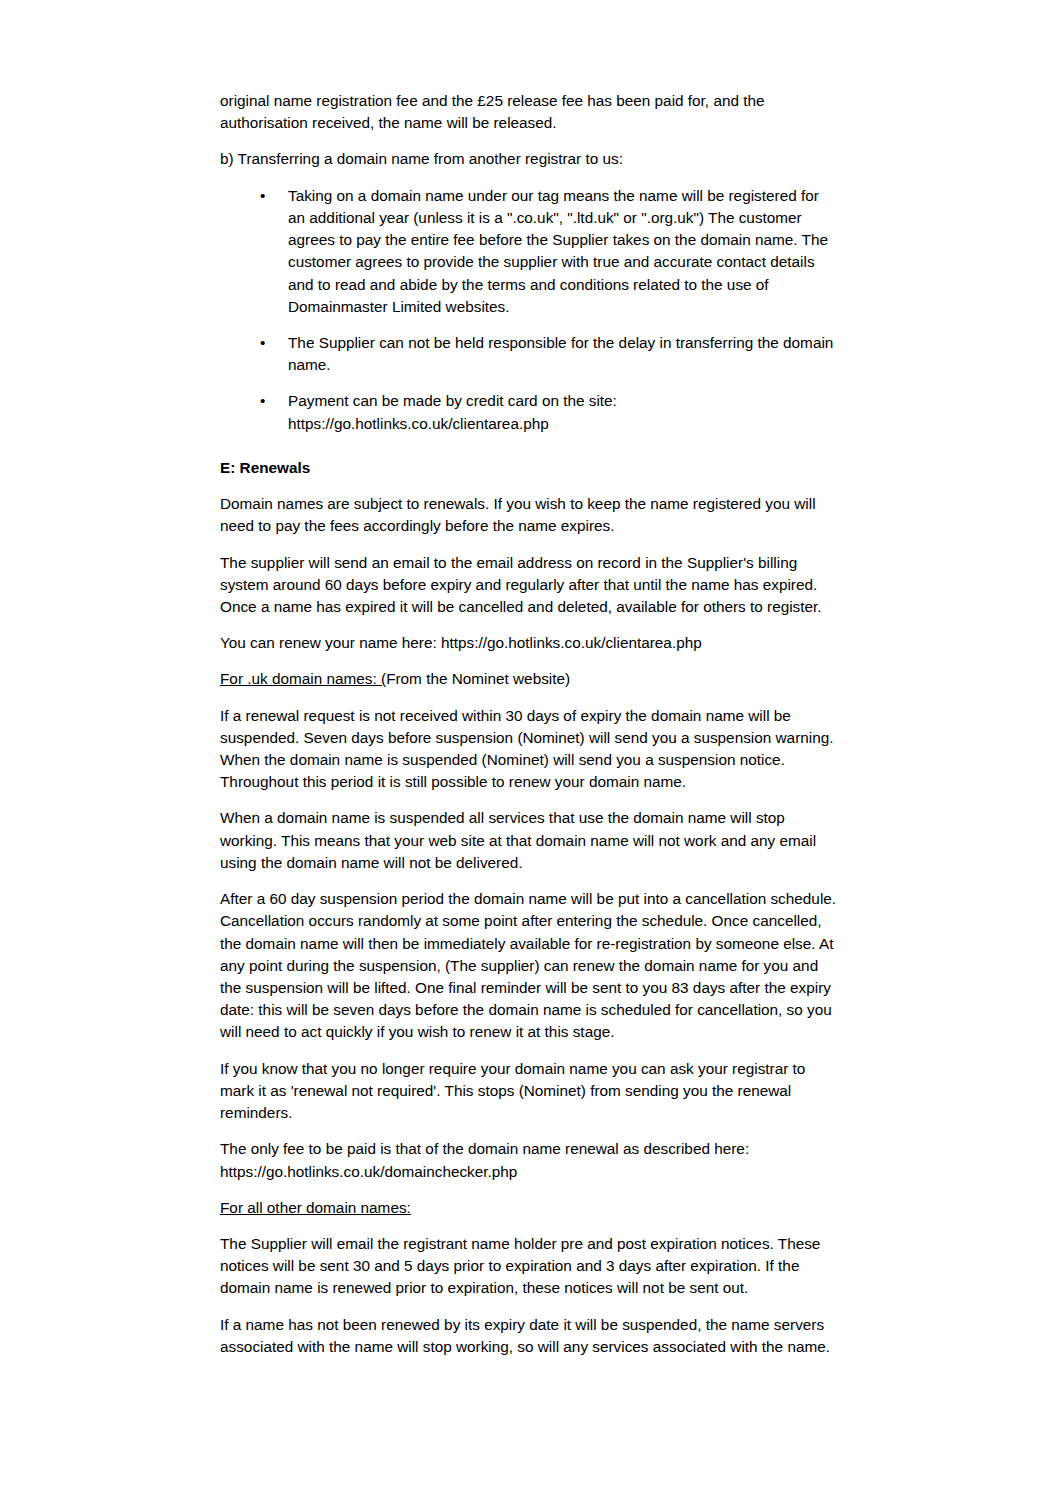original name registration fee and the £25 release fee has been paid for, and the authorisation received, the name will be released.
b) Transferring a domain name from another registrar to us:
Taking on a domain name under our tag means the name will be registered for an additional year (unless it is a ".co.uk", ".ltd.uk" or ".org.uk") The customer agrees to pay the entire fee before the Supplier takes on the domain name. The customer agrees to provide the supplier with true and accurate contact details and to read and abide by the terms and conditions related to the use of Domainmaster Limited websites.
The Supplier can not be held responsible for the delay in transferring the domain name.
Payment can be made by credit card on the site: https://go.hotlinks.co.uk/clientarea.php
E: Renewals
Domain names are subject to renewals. If you wish to keep the name registered you will need to pay the fees accordingly before the name expires.
The supplier will send an email to the email address on record in the Supplier's billing system around 60 days before expiry and regularly after that until the name has expired. Once a name has expired it will be cancelled and deleted, available for others to register.
You can renew your name here: https://go.hotlinks.co.uk/clientarea.php
For .uk domain names: (From the Nominet website)
If a renewal request is not received within 30 days of expiry the domain name will be suspended. Seven days before suspension (Nominet) will send you a suspension warning. When the domain name is suspended (Nominet) will send you a suspension notice. Throughout this period it is still possible to renew your domain name.
When a domain name is suspended all services that use the domain name will stop working. This means that your web site at that domain name will not work and any email using the domain name will not be delivered.
After a 60 day suspension period the domain name will be put into a cancellation schedule. Cancellation occurs randomly at some point after entering the schedule. Once cancelled, the domain name will then be immediately available for re-registration by someone else. At any point during the suspension, (The supplier) can renew the domain name for you and the suspension will be lifted. One final reminder will be sent to you 83 days after the expiry date: this will be seven days before the domain name is scheduled for cancellation, so you will need to act quickly if you wish to renew it at this stage.
If you know that you no longer require your domain name you can ask your registrar to mark it as 'renewal not required'. This stops (Nominet) from sending you the renewal reminders.
The only fee to be paid is that of the domain name renewal as described here: https://go.hotlinks.co.uk/domainchecker.php
For all other domain names:
The Supplier will email the registrant name holder pre and post expiration notices. These notices will be sent 30 and 5 days prior to expiration and 3 days after expiration. If the domain name is renewed prior to expiration, these notices will not be sent out.
If a name has not been renewed by its expiry date it will be suspended, the name servers associated with the name will stop working, so will any services associated with the name.